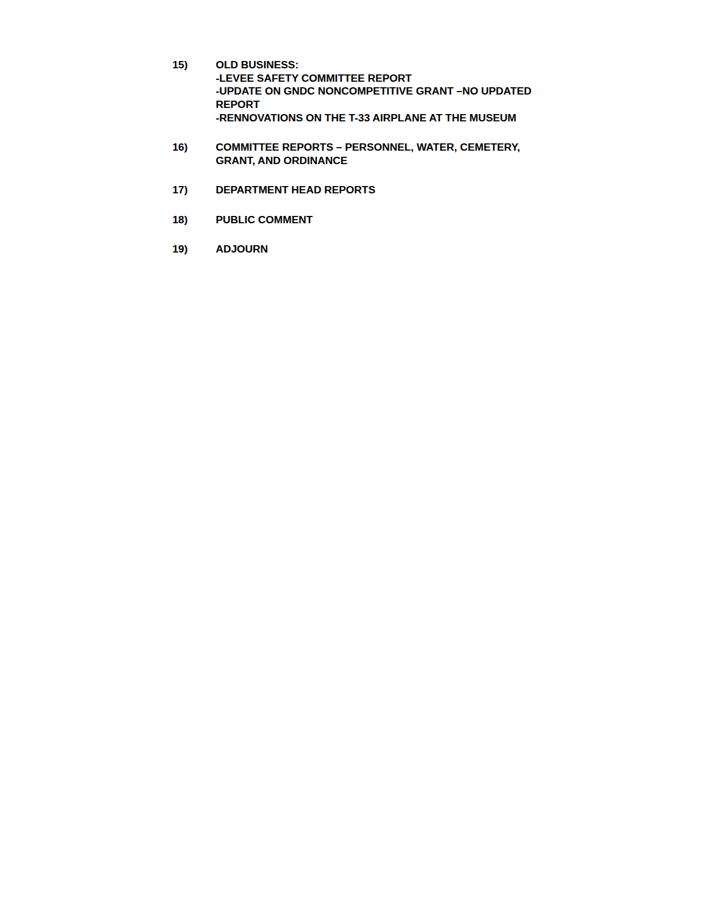15) OLD BUSINESS: -LEVEE SAFETY COMMITTEE REPORT -UPDATE ON GNDC NONCOMPETITIVE GRANT –NO UPDATED REPORT -RENNOVATIONS ON THE T-33 AIRPLANE AT THE MUSEUM
16) COMMITTEE REPORTS – PERSONNEL, WATER, CEMETERY, GRANT, AND ORDINANCE
17) DEPARTMENT HEAD REPORTS
18) PUBLIC COMMENT
19) ADJOURN